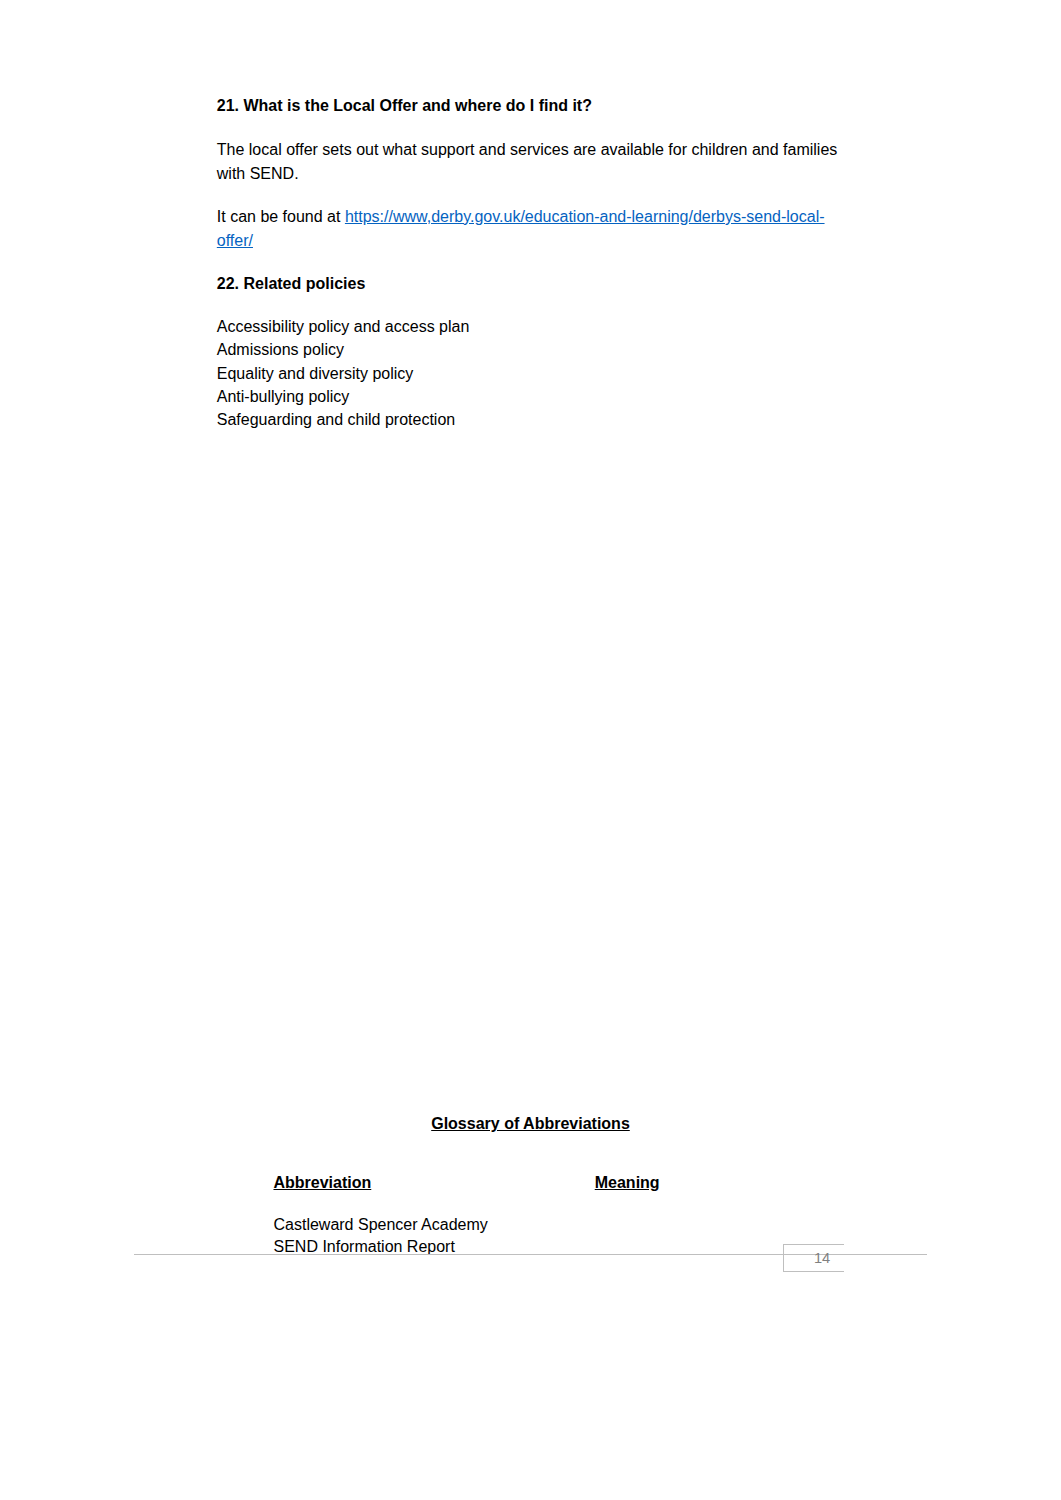21. What is the Local Offer and where do I find it?
The local offer sets out what support and services are available for children and families with SEND.
It can be found at https://www,derby.gov.uk/education-and-learning/derbys-send-local-offer/
22. Related policies
Accessibility policy and access plan
Admissions policy
Equality and diversity policy
Anti-bullying policy
Safeguarding and child protection
Glossary of Abbreviations
Abbreviation Meaning
Castleward Spencer Academy
SEND Information Report
14